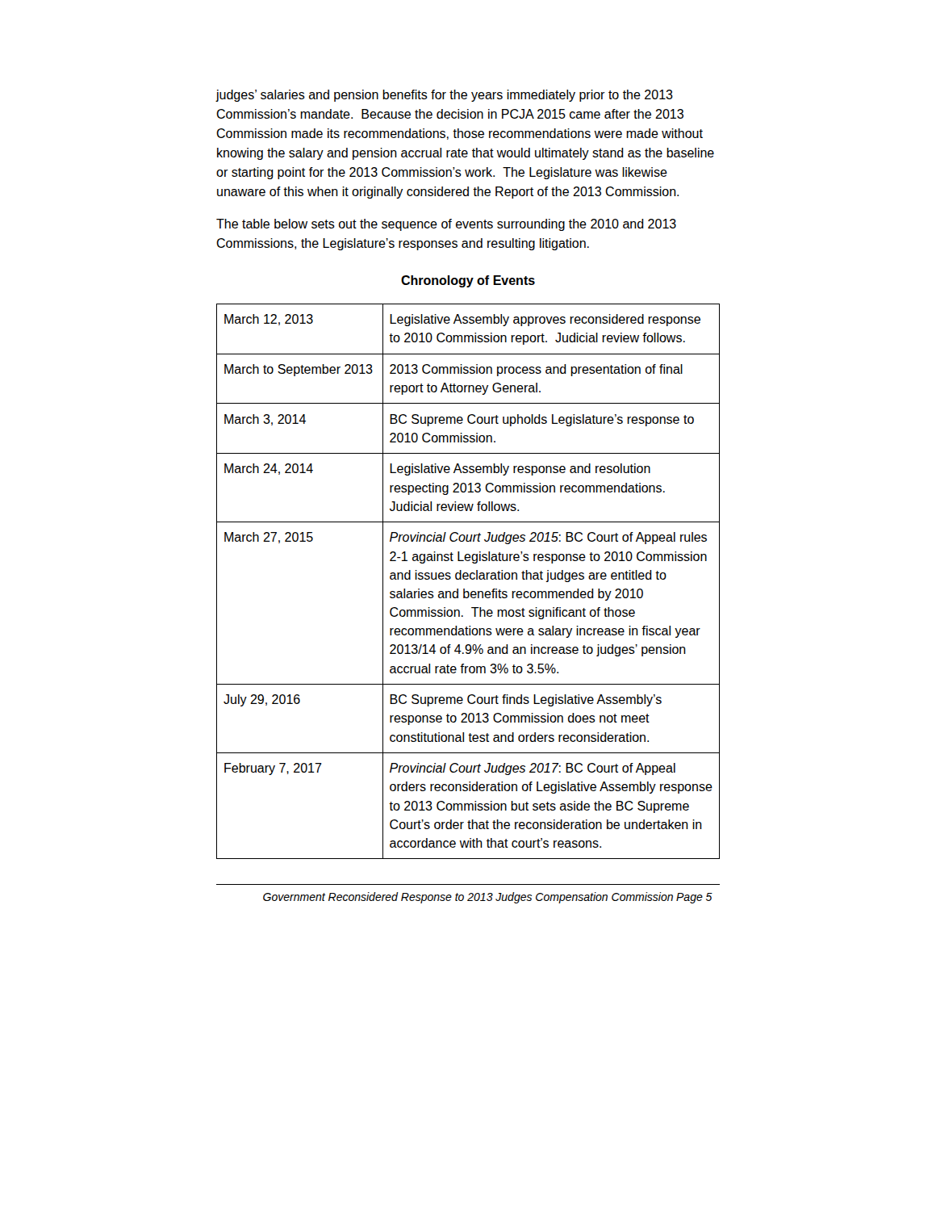judges’ salaries and pension benefits for the years immediately prior to the 2013 Commission’s mandate. Because the decision in PCJA 2015 came after the 2013 Commission made its recommendations, those recommendations were made without knowing the salary and pension accrual rate that would ultimately stand as the baseline or starting point for the 2013 Commission’s work. The Legislature was likewise unaware of this when it originally considered the Report of the 2013 Commission.
The table below sets out the sequence of events surrounding the 2010 and 2013 Commissions, the Legislature’s responses and resulting litigation.
Chronology of Events
| March 12, 2013 | Legislative Assembly approves reconsidered response to 2010 Commission report. Judicial review follows. |
| March to September 2013 | 2013 Commission process and presentation of final report to Attorney General. |
| March 3, 2014 | BC Supreme Court upholds Legislature’s response to 2010 Commission. |
| March 24, 2014 | Legislative Assembly response and resolution respecting 2013 Commission recommendations. Judicial review follows. |
| March 27, 2015 | Provincial Court Judges 2015 : BC Court of Appeal rules 2-1 against Legislature’s response to 2010 Commission and issues declaration that judges are entitled to salaries and benefits recommended by 2010 Commission. The most significant of those recommendations were a salary increase in fiscal year 2013/14 of 4.9% and an increase to judges’ pension accrual rate from 3% to 3.5%. |
| July 29, 2016 | BC Supreme Court finds Legislative Assembly’s response to 2013 Commission does not meet constitutional test and orders reconsideration. |
| February 7, 2017 | Provincial Court Judges 2017 : BC Court of Appeal orders reconsideration of Legislative Assembly response to 2013 Commission but sets aside the BC Supreme Court’s order that the reconsideration be undertaken in accordance with that court’s reasons. |
Government Reconsidered Response to 2013 Judges Compensation Commission Page 5